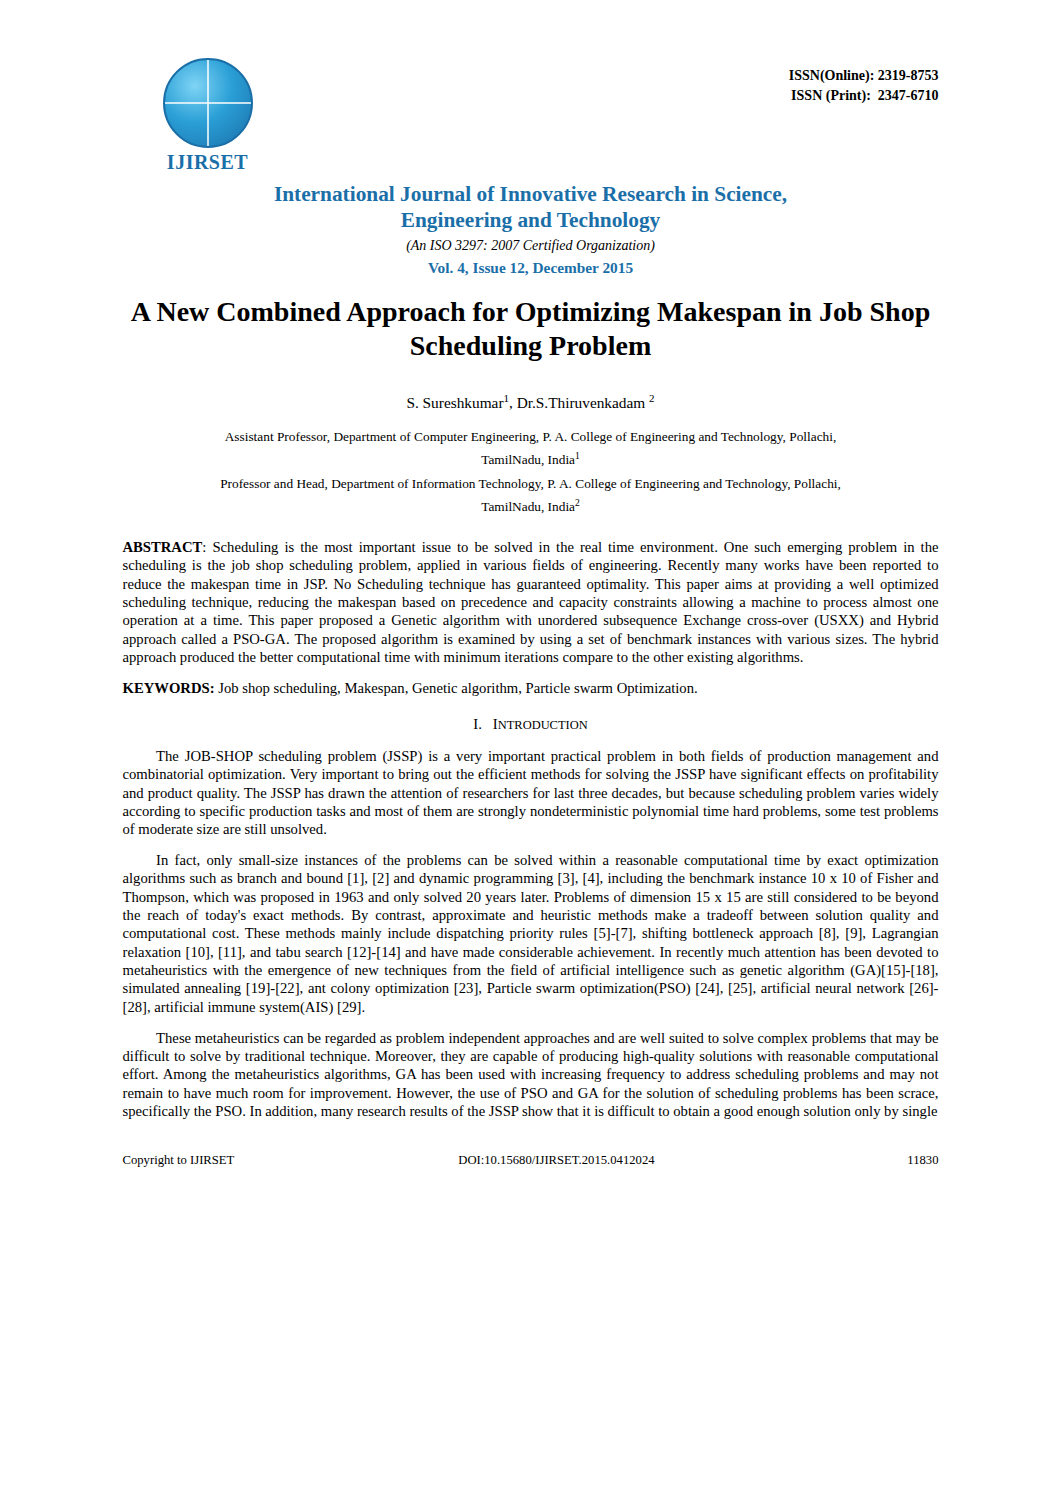IJIRSET
ISSN(Online): 2319-8753
ISSN (Print): 2347-6710
International Journal of Innovative Research in Science,
Engineering and Technology
(An ISO 3297: 2007 Certified Organization)
Vol. 4, Issue 12, December 2015
A New Combined Approach for Optimizing Makespan in Job Shop Scheduling Problem
S. Sureshkumar1, Dr.S.Thiruvenkadam 2
Assistant Professor, Department of Computer Engineering, P. A. College of Engineering and Technology, Pollachi,
TamilNadu, India1
Professor and Head, Department of Information Technology, P. A. College of Engineering and Technology, Pollachi,
TamilNadu, India2
ABSTRACT: Scheduling is the most important issue to be solved in the real time environment. One such emerging problem in the scheduling is the job shop scheduling problem, applied in various fields of engineering. Recently many works have been reported to reduce the makespan time in JSP. No Scheduling technique has guaranteed optimality. This paper aims at providing a well optimized scheduling technique, reducing the makespan based on precedence and capacity constraints allowing a machine to process almost one operation at a time. This paper proposed a Genetic algorithm with unordered subsequence Exchange cross-over (USXX) and Hybrid approach called a PSO-GA. The proposed algorithm is examined by using a set of benchmark instances with various sizes. The hybrid approach produced the better computational time with minimum iterations compare to the other existing algorithms.
KEYWORDS: Job shop scheduling, Makespan, Genetic algorithm, Particle swarm Optimization.
I. INTRODUCTION
The JOB-SHOP scheduling problem (JSSP) is a very important practical problem in both fields of production management and combinatorial optimization. Very important to bring out the efficient methods for solving the JSSP have significant effects on profitability and product quality. The JSSP has drawn the attention of researchers for last three decades, but because scheduling problem varies widely according to specific production tasks and most of them are strongly nondeterministic polynomial time hard problems, some test problems of moderate size are still unsolved.
In fact, only small-size instances of the problems can be solved within a reasonable computational time by exact optimization algorithms such as branch and bound [1], [2] and dynamic programming [3], [4], including the benchmark instance 10 x 10 of Fisher and Thompson, which was proposed in 1963 and only solved 20 years later. Problems of dimension 15 x 15 are still considered to be beyond the reach of today's exact methods. By contrast, approximate and heuristic methods make a tradeoff between solution quality and computational cost. These methods mainly include dispatching priority rules [5]-[7], shifting bottleneck approach [8], [9], Lagrangian relaxation [10], [11], and tabu search [12]-[14] and have made considerable achievement. In recently much attention has been devoted to metaheuristics with the emergence of new techniques from the field of artificial intelligence such as genetic algorithm (GA)[15]-[18], simulated annealing [19]-[22], ant colony optimization [23], Particle swarm optimization(PSO) [24], [25], artificial neural network [26]-[28], artificial immune system(AIS) [29].
These metaheuristics can be regarded as problem independent approaches and are well suited to solve complex problems that may be difficult to solve by traditional technique. Moreover, they are capable of producing high-quality solutions with reasonable computational effort. Among the metaheuristics algorithms, GA has been used with increasing frequency to address scheduling problems and may not remain to have much room for improvement. However, the use of PSO and GA for the solution of scheduling problems has been scrace, specifically the PSO. In addition, many research results of the JSSP show that it is difficult to obtain a good enough solution only by single
Copyright to IJIRSET
DOI:10.15680/IJIRSET.2015.0412024
11830